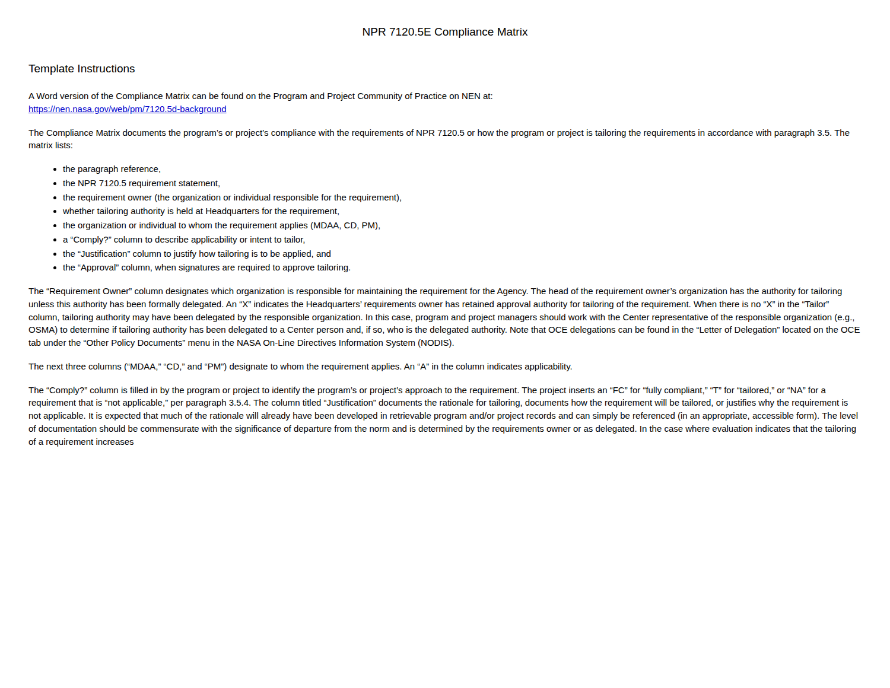NPR 7120.5E Compliance Matrix
Template Instructions
A Word version of the Compliance Matrix can be found on the Program and Project Community of Practice on NEN at:
https://nen.nasa.gov/web/pm/7120.5d-background
The Compliance Matrix documents the program’s or project’s compliance with the requirements of NPR 7120.5 or how the program or project is tailoring the requirements in accordance with paragraph 3.5. The matrix lists:
the paragraph reference,
the NPR 7120.5 requirement statement,
the requirement owner (the organization or individual responsible for the requirement),
whether tailoring authority is held at Headquarters for the requirement,
the organization or individual to whom the requirement applies (MDAA, CD, PM),
a “Comply?” column to describe applicability or intent to tailor,
the “Justification” column to justify how tailoring is to be applied, and
the “Approval” column, when signatures are required to approve tailoring.
The “Requirement Owner” column designates which organization is responsible for maintaining the requirement for the Agency. The head of the requirement owner’s organization has the authority for tailoring unless this authority has been formally delegated. An “X” indicates the Headquarters’ requirements owner has retained approval authority for tailoring of the requirement. When there is no “X” in the “Tailor” column, tailoring authority may have been delegated by the responsible organization. In this case, program and project managers should work with the Center representative of the responsible organization (e.g., OSMA) to determine if tailoring authority has been delegated to a Center person and, if so, who is the delegated authority. Note that OCE delegations can be found in the “Letter of Delegation” located on the OCE tab under the “Other Policy Documents” menu in the NASA On-Line Directives Information System (NODIS).
The next three columns (“MDAA,” “CD,” and “PM”) designate to whom the requirement applies. An “A” in the column indicates applicability.
The “Comply?” column is filled in by the program or project to identify the program’s or project’s approach to the requirement. The project inserts an “FC” for “fully compliant,” “T” for “tailored,” or “NA” for a requirement that is “not applicable,” per paragraph 3.5.4. The column titled “Justification” documents the rationale for tailoring, documents how the requirement will be tailored, or justifies why the requirement is not applicable. It is expected that much of the rationale will already have been developed in retrievable program and/or project records and can simply be referenced (in an appropriate, accessible form). The level of documentation should be commensurate with the significance of departure from the norm and is determined by the requirements owner or as delegated. In the case where evaluation indicates that the tailoring of a requirement increases